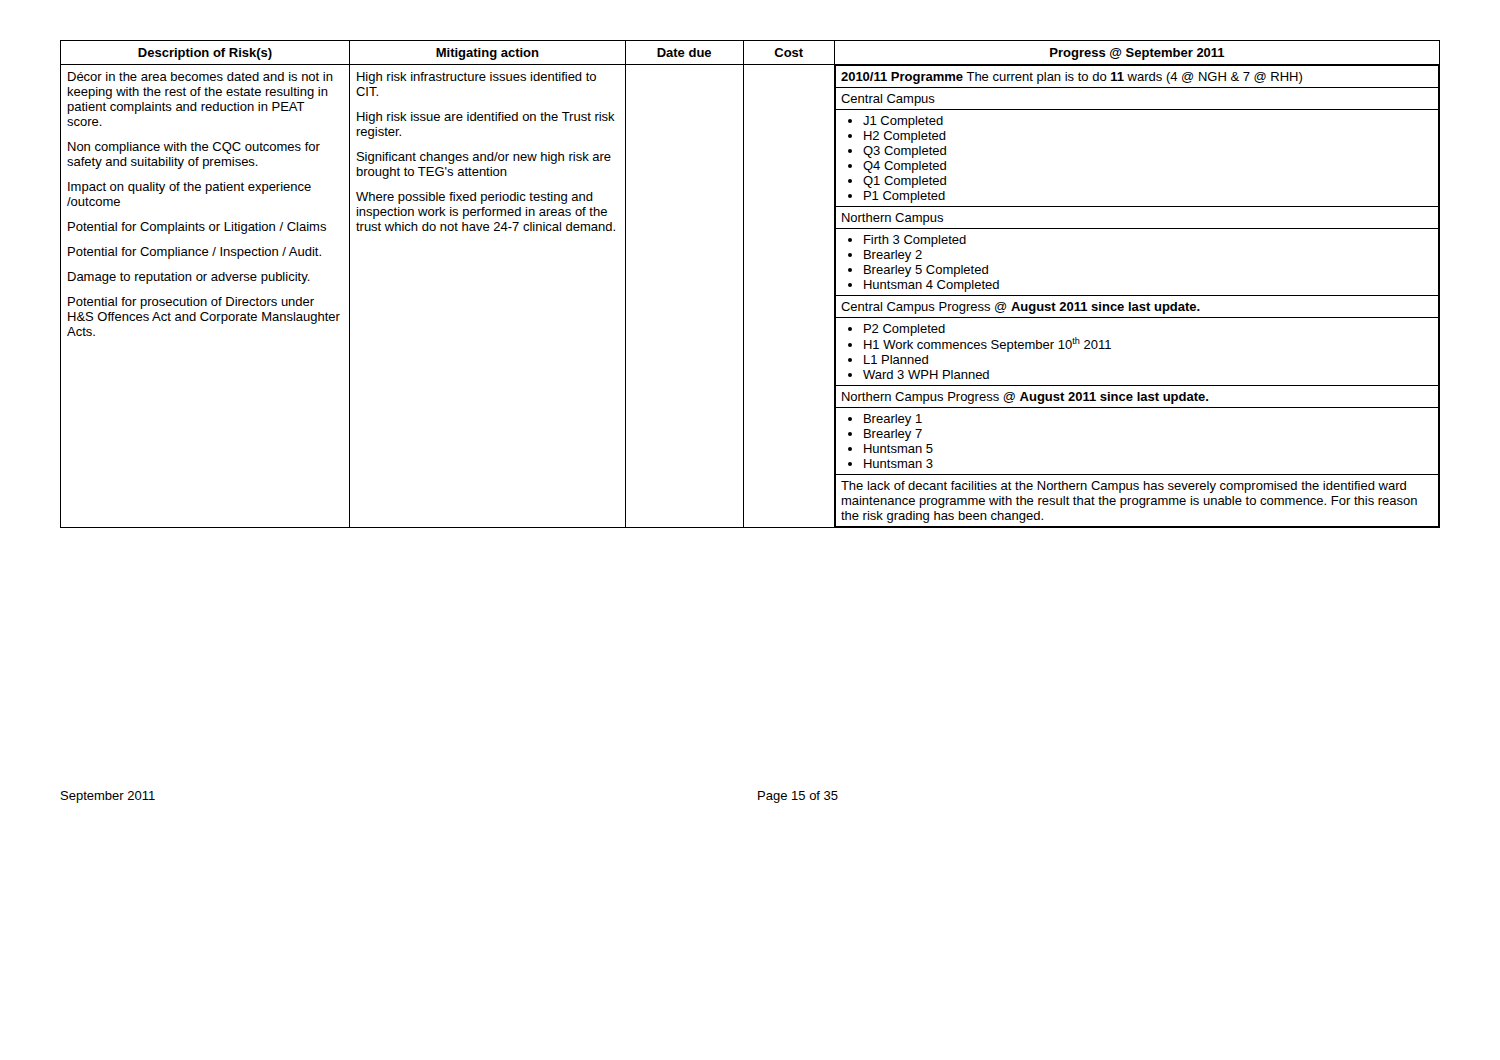| Description of Risk(s) | Mitigating action | Date due | Cost | Progress @ September 2011 |
| --- | --- | --- | --- | --- |
| Décor in the area becomes dated and is not in keeping with the rest of the estate resulting in patient complaints and reduction in PEAT score. Non compliance with the CQC outcomes for safety and suitability of premises. Impact on quality of the patient experience /outcome Potential for Complaints or Litigation / Claims Potential for Compliance / Inspection / Audit. Damage to reputation or adverse publicity. Potential for prosecution of Directors under H&S Offences Act and Corporate Manslaughter Acts. | High risk infrastructure issues identified to CIT. High risk issue are identified on the Trust risk register. Significant changes and/or new high risk are brought to TEG's attention Where possible fixed periodic testing and inspection work is performed in areas of the trust which do not have 24-7 clinical demand. | | | / 2010/11 Programme The current plan is to do 11 wards (4 @ NGH & 7 @ RHH) / / Central Campus / / J1 Completed H2 Completed Q3 Completed Q4 Completed Q1 Completed P1 Completed / / Northern Campus / / Firth 3 Completed Brearley 2 Brearley 5 Completed Huntsman 4 Completed / / Central Campus Progress @ August 2011 since last update. / / P2 Completed H1 Work commences September 10 th 2011 L1 Planned Ward 3 WPH Planned / / Northern Campus Progress @ August 2011 since last update. / / Brearley 1 Brearley 7 Huntsman 5 Huntsman 3 / / The lack of decant facilities at the Northern Campus has severely compromised the identified ward maintenance programme with the result that the programme is unable to commence. For this reason the risk grading has been changed. / |
September 2011
Page 15 of 35